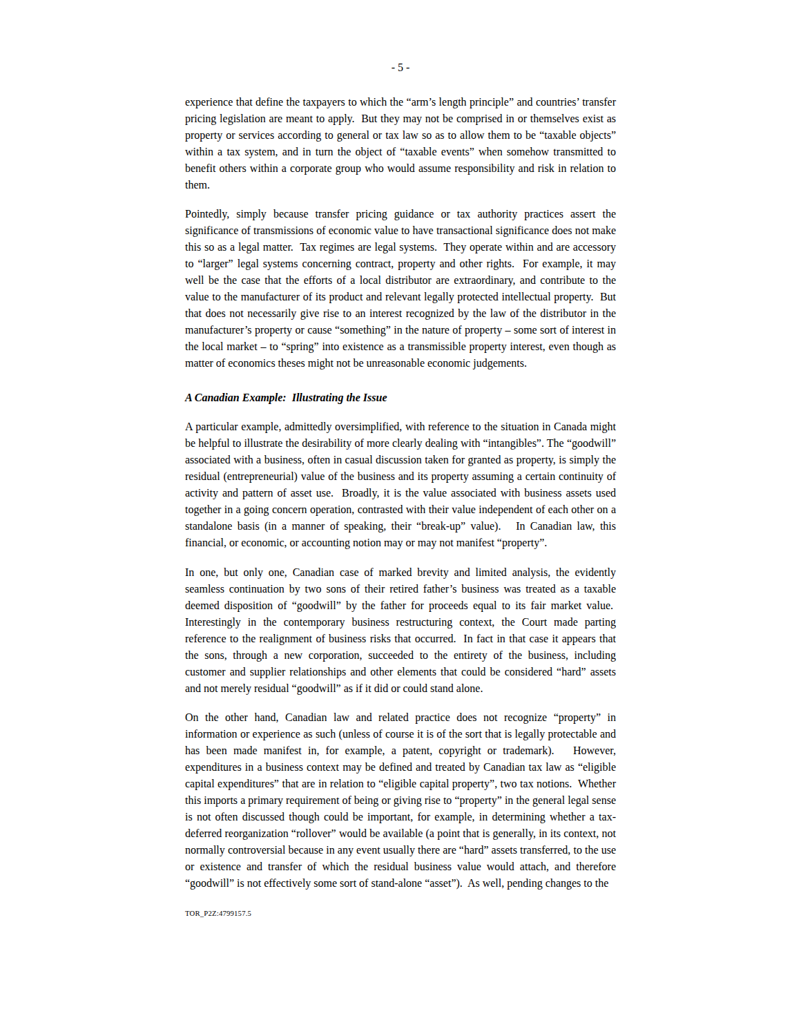- 5 -
experience that define the taxpayers to which the “arm’s length principle” and countries’ transfer pricing legislation are meant to apply. But they may not be comprised in or themselves exist as property or services according to general or tax law so as to allow them to be “taxable objects” within a tax system, and in turn the object of “taxable events” when somehow transmitted to benefit others within a corporate group who would assume responsibility and risk in relation to them.
Pointedly, simply because transfer pricing guidance or tax authority practices assert the significance of transmissions of economic value to have transactional significance does not make this so as a legal matter. Tax regimes are legal systems. They operate within and are accessory to “larger” legal systems concerning contract, property and other rights. For example, it may well be the case that the efforts of a local distributor are extraordinary, and contribute to the value to the manufacturer of its product and relevant legally protected intellectual property. But that does not necessarily give rise to an interest recognized by the law of the distributor in the manufacturer’s property or cause “something” in the nature of property – some sort of interest in the local market – to “spring” into existence as a transmissible property interest, even though as matter of economics theses might not be unreasonable economic judgements.
A Canadian Example: Illustrating the Issue
A particular example, admittedly oversimplified, with reference to the situation in Canada might be helpful to illustrate the desirability of more clearly dealing with “intangibles”. The “goodwill” associated with a business, often in casual discussion taken for granted as property, is simply the residual (entrepreneurial) value of the business and its property assuming a certain continuity of activity and pattern of asset use. Broadly, it is the value associated with business assets used together in a going concern operation, contrasted with their value independent of each other on a standalone basis (in a manner of speaking, their “break-up” value). In Canadian law, this financial, or economic, or accounting notion may or may not manifest “property”.
In one, but only one, Canadian case of marked brevity and limited analysis, the evidently seamless continuation by two sons of their retired father’s business was treated as a taxable deemed disposition of “goodwill” by the father for proceeds equal to its fair market value. Interestingly in the contemporary business restructuring context, the Court made parting reference to the realignment of business risks that occurred. In fact in that case it appears that the sons, through a new corporation, succeeded to the entirety of the business, including customer and supplier relationships and other elements that could be considered “hard” assets and not merely residual “goodwill” as if it did or could stand alone.
On the other hand, Canadian law and related practice does not recognize “property” in information or experience as such (unless of course it is of the sort that is legally protectable and has been made manifest in, for example, a patent, copyright or trademark). However, expenditures in a business context may be defined and treated by Canadian tax law as “eligible capital expenditures” that are in relation to “eligible capital property”, two tax notions. Whether this imports a primary requirement of being or giving rise to “property” in the general legal sense is not often discussed though could be important, for example, in determining whether a tax-deferred reorganization “rollover” would be available (a point that is generally, in its context, not normally controversial because in any event usually there are “hard” assets transferred, to the use or existence and transfer of which the residual business value would attach, and therefore “goodwill” is not effectively some sort of stand-alone “asset”). As well, pending changes to the
TOR_P2Z:4799157.5